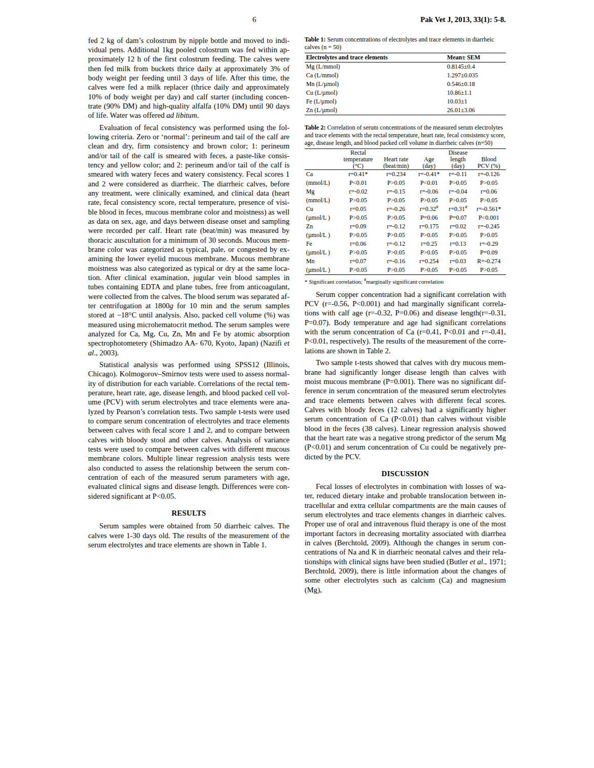6 Pak Vet J, 2013, 33(1): 5-8.
fed 2 kg of dam’s colostrum by nipple bottle and moved to individual pens. Additional 1kg pooled colostrum was fed within approximately 12 h of the first colostrum feeding. The calves were then fed milk from buckets thrice daily at approximately 3% of body weight per feeding until 3 days of life. After this time, the calves were fed a milk replacer (thrice daily and approximately 10% of body weight per day) and calf starter (including concentrate (90% DM) and high-quality alfalfa (10% DM) until 90 days of life. Water was offered ad libitum.
Evaluation of fecal consistency was performed using the following criteria. Zero or ‘normal’: perineum and tail of the calf are clean and dry, firm consistency and brown color; 1: perineum and/or tail of the calf is smeared with feces, a paste-like consistency and yellow color; and 2: perineum and/or tail of the calf is smeared with watery feces and watery consistency. Fecal scores 1 and 2 were considered as diarrheic. The diarrheic calves, before any treatment, were clinically examined, and clinical data (heart rate, fecal consistency score, rectal temperature, presence of visible blood in feces, mucous membrane color and moistness) as well as data on sex, age, and days between disease onset and sampling were recorded per calf. Heart rate (beat/min) was measured by thoracic auscultation for a minimum of 30 seconds. Mucous membrane color was categorized as typical, pale, or congested by examining the lower eyelid mucous membrane. Mucous membrane moistness was also categorized as typical or dry at the same location. After clinical examination, jugular vein blood samples in tubes containing EDTA and plane tubes, free from anticoagulant, were collected from the calves. The blood serum was separated after centrifugation at 1800g for 10 min and the serum samples stored at −18°C until analysis. Also, packed cell volume (%) was measured using microhematocrit method. The serum samples were analyzed for Ca, Mg, Cu, Zn, Mn and Fe by atomic absorption spectrophotometery (Shimadzo AA- 670, Kyoto, Japan) (Nazifi et al., 2003).
Statistical analysis was performed using SPSS12 (Illinois, Chicago). Kolmogorov–Smirnov tests were used to assess normality of distribution for each variable. Correlations of the rectal temperature, heart rate, age, disease length, and blood packed cell volume (PCV) with serum electrolytes and trace elements were analyzed by Pearson’s correlation tests. Two sample t-tests were used to compare serum concentration of electrolytes and trace elements between calves with fecal score 1 and 2, and to compare between calves with bloody stool and other calves. Analysis of variance tests were used to compare between calves with different mucous membrane colors. Multiple linear regression analysis tests were also conducted to assess the relationship between the serum concentration of each of the measured serum parameters with age, evaluated clinical signs and disease length. Differences were considered significant at P<0.05.
Results
Serum samples were obtained from 50 diarrheic calves. The calves were 1-30 days old. The results of the measurement of the serum electrolytes and trace elements are shown in Table 1.
Table 1: Serum concentrations of electrolytes and trace elements in diarrheic calves (n = 50)
| Electrolytes and trace elements | Mean± SEM |
| --- | --- |
| Mg (L/mmol) | 0.8145±0.4 |
| Ca (L/mmol) | 1.297±0.035 |
| Mn (L/µmol) | 0.546±0.18 |
| Cu (L/µmol) | 10.86±1.1 |
| Fe (L/µmol) | 10.03±1 |
| Zn (L/µmol) | 26.01±3.06 |
Table 2: Correlation of serum concentrations of the measured serum electrolytes and trace elements with the rectal temperature, heart rate, fecal consistency score, age, disease length, and blood packed cell volume in diarrheic calves (n=50)
| | Rectal temperature (°C) | Heart rate (beat/min) | Age (day) | Disease length (day) | Blood PCV (%) |
| --- | --- | --- | --- | --- | --- |
| Ca | r=0.41* | r=0.234 | r=-0.41* | r=-0.11 | r=-0.126 |
| (mmol/L) | P<0.01 | P>0.05 | P<0.01 | P>0.05 | P>0.05 |
| Mg | r=-0.02 | r=-0.15 | r=-0.06 | r=-0.04 | r=0.06 |
| (mmol/L) | P>0.05 | P>0.05 | P>0.05 | P>0.05 | P>0.05 |
| Cu | r=0.05 | r=-0.26 | r=0.32 # | r=0.31 # | r=-0.561* |
| (µmol/L ) | P>0.05 | P>0.05 | P=0.06 | P=0.07 | P<0.001 |
| Zn | r=0.09 | r=-0.12 | r=0.175 | r=0.02 | r=-0.245 |
| (µmol/L ) | P>0.05 | P>0.05 | P>0.05 | P>0.05 | P>0.05 |
| Fe | r=0.06 | r=-0.12 | r=0.25 | r=0.13 | r=-0.29 |
| (µmol/L ) | P>0.05 | P>0.05 | P>0.05 | P>0.05 | P=0.09 |
| Mn | r=0.07 | r=-0.16 | r=0.254 | r=0.03 | R=-0.274 |
| (µmol/L ) | P>0.05 | P>0.05 | P>0.05 | P>0.05 | P>0.05 |
* Significant correlation; #marginally significant correlation
Serum copper concentration had a significant correlation with PCV (r=-0.56, P<0.001) and had marginally significant correlations with calf age (r=-0.32, P=0.06) and disease length(r=-0.31, P=0.07). Body temperature and age had significant correlations with the serum concentration of Ca (r=0.41, P<0.01 and r=-0.41, P<0.01, respectively). The results of the measurement of the correlations are shown in Table 2.
Two sample t-tests showed that calves with dry mucous membrane had significantly longer disease length than calves with moist mucous membrane (P=0.001). There was no significant difference in serum concentration of the measured serum electrolytes and trace elements between calves with different fecal scores. Calves with bloody feces (12 calves) had a significantly higher serum concentration of Ca (P<0.01) than calves without visible blood in the feces (38 calves). Linear regression analysis showed that the heart rate was a negative strong predictor of the serum Mg (P<0.01) and serum concentration of Cu could be negatively predicted by the PCV.
Discussion
Fecal losses of electrolytes in combination with losses of water, reduced dietary intake and probable translocation between intracellular and extra cellular compartments are the main causes of serum electrolytes and trace elements changes in diarrheic calves. Proper use of oral and intravenous fluid therapy is one of the most important factors in decreasing mortality associated with diarrhea in calves (Berchtold, 2009). Although the changes in serum concentrations of Na and K in diarrheic neonatal calves and their relationships with clinical signs have been studied (Butler et al., 1971; Berchtold, 2009), there is little information about the changes of some other electrolytes such as calcium (Ca) and magnesium (Mg),